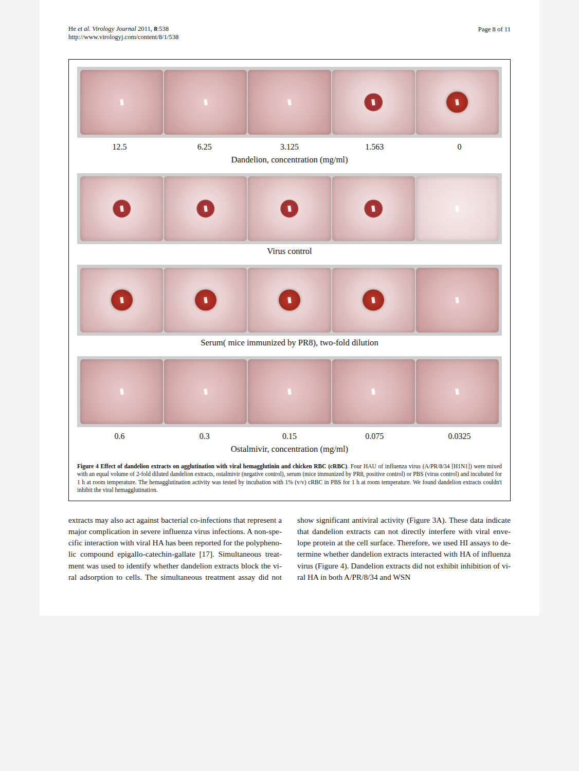He et al. Virology Journal 2011, 8:538
http://www.virologyj.com/content/8/1/538
Page 8 of 11
12.5
6.25
3.125
1.563
0
Dandelion, concentration (mg/ml)
Virus control
Serum( mice immunized by PR8), two-fold dilution
0.6
0.3
0.15
0.075
0.0325
Ostalmivir, concentration (mg/ml)
Figure 4 Effect of dandelion extracts on agglutination with viral hemagglutinin and chicken RBC (cRBC). Four HAU of influenza virus (A/PR/8/34 [H1N1]) were mixed with an equal volume of 2-fold diluted dandelion extracts, ostalmivir (negative control), serum (mice immunized by PR8, positive control) or PBS (virus control) and incubated for 1 h at room temperature. The hemagglutination activity was tested by incubation with 1% (v/v) cRBC in PBS for 1 h at room temperature. We found dandelion extracts couldn't inhibit the viral hemagglutination.
extracts may also act against bacterial co-infections that represent a major complication in severe influenza virus infections. A non-specific interaction with viral HA has been reported for the polyphenolic compound epigallo-catechin-gallate [17]. Simultaneous treatment was used to identify whether dandelion extracts block the viral adsorption to cells. The simultaneous treatment assay did not show significant antiviral activity (Figure 3A). These data indicate that dandelion extracts can not directly interfere with viral envelope protein at the cell surface. Therefore, we used HI assays to determine whether dandelion extracts interacted with HA of influenza virus (Figure 4). Dandelion extracts did not exhibit inhibition of viral HA in both A/PR/8/34 and WSN